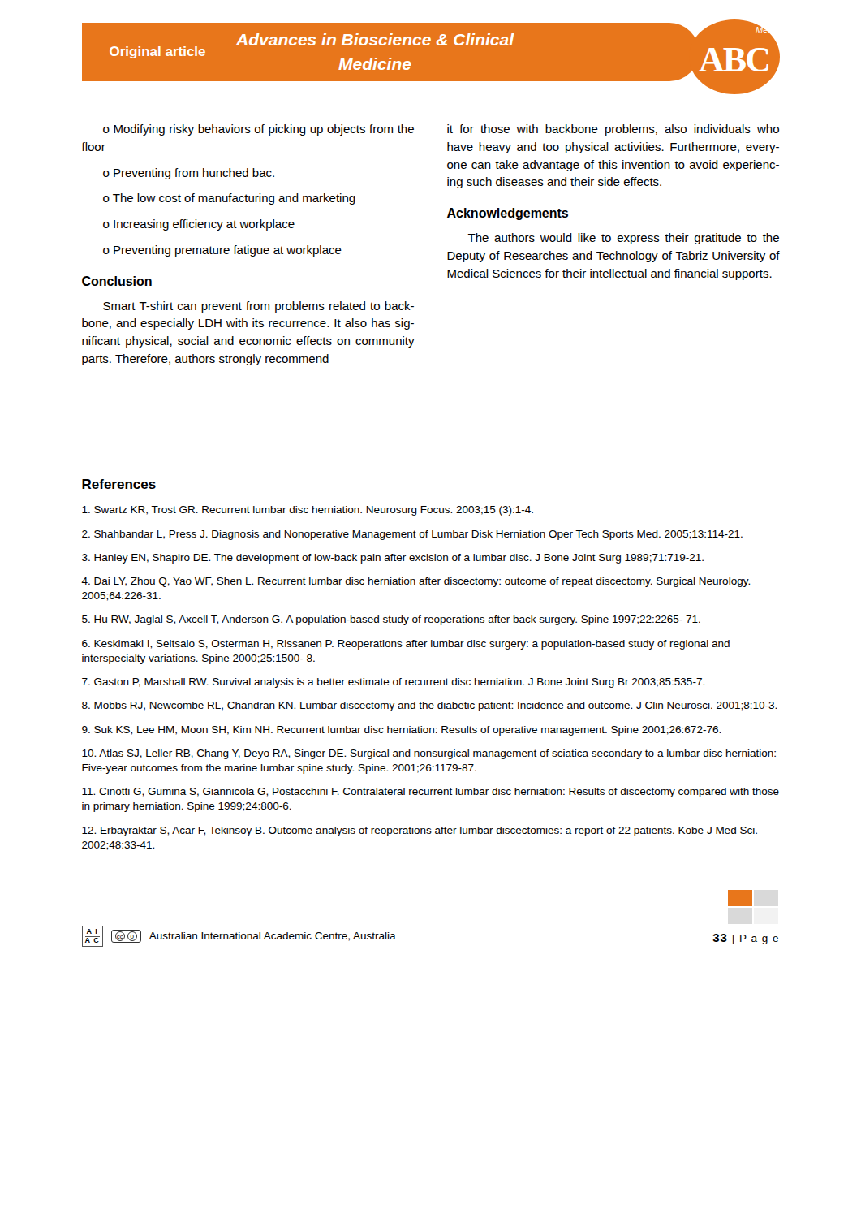Original article
Advances in Bioscience & Clinical Medicine
ABC
Med
Modifying risky behaviors of picking up objects from the floor
Preventing from hunched bac.
The low cost of manufacturing and marketing
Increasing efficiency at workplace
Preventing premature fatigue at workplace
Conclusion
Smart T-shirt can prevent from problems related to backbone, and especially LDH with its recurrence. It also has significant physical, social and economic effects on community parts. Therefore, authors strongly recommend
it for those with backbone problems, also individuals who have heavy and too physical activities. Furthermore, everyone can take advantage of this invention to avoid experiencing such diseases and their side effects.
Acknowledgements
The authors would like to express their gratitude to the Deputy of Researches and Technology of Tabriz University of Medical Sciences for their intellectual and financial supports.
References
1. Swartz KR, Trost GR. Recurrent lumbar disc herniation. Neurosurg Focus. 2003;15 (3):1-4.
2. Shahbandar L, Press J. Diagnosis and Nonoperative Management of Lumbar Disk Herniation Oper Tech Sports Med. 2005;13:114-21.
3. Hanley EN, Shapiro DE. The development of low-back pain after excision of a lumbar disc. J Bone Joint Surg 1989;71:719-21.
4. Dai LY, Zhou Q, Yao WF, Shen L. Recurrent lumbar disc herniation after discectomy: outcome of repeat discectomy. Surgical Neurology. 2005;64:226-31.
5. Hu RW, Jaglal S, Axcell T, Anderson G. A population-based study of reoperations after back surgery. Spine 1997;22:2265- 71.
6. Keskimaki I, Seitsalo S, Osterman H, Rissanen P. Reoperations after lumbar disc surgery: a population-based study of regional and interspecialty variations. Spine 2000;25:1500- 8.
7. Gaston P, Marshall RW. Survival analysis is a better estimate of recurrent disc herniation. J Bone Joint Surg Br 2003;85:535-7.
8. Mobbs RJ, Newcombe RL, Chandran KN. Lumbar discectomy and the diabetic patient: Incidence and outcome. J Clin Neurosci. 2001;8:10-3.
9. Suk KS, Lee HM, Moon SH, Kim NH. Recurrent lumbar disc herniation: Results of operative management. Spine 2001;26:672-76.
10. Atlas SJ, Leller RB, Chang Y, Deyo RA, Singer DE. Surgical and nonsurgical management of sciatica secondary to a lumbar disc herniation: Five-year outcomes from the marine lumbar spine study. Spine. 2001;26:1179-87.
11. Cinotti G, Gumina S, Giannicola G, Postacchini F. Contralateral recurrent lumbar disc herniation: Results of discectomy compared with those in primary herniation. Spine 1999;24:800-6.
12. Erbayraktar S, Acar F, Tekinsoy B. Outcome analysis of reoperations after lumbar discectomies: a report of 22 patients. Kobe J Med Sci. 2002;48:33-41.
A I
A C
cc 0
Australian International Academic Centre, Australia
33 | P a g e